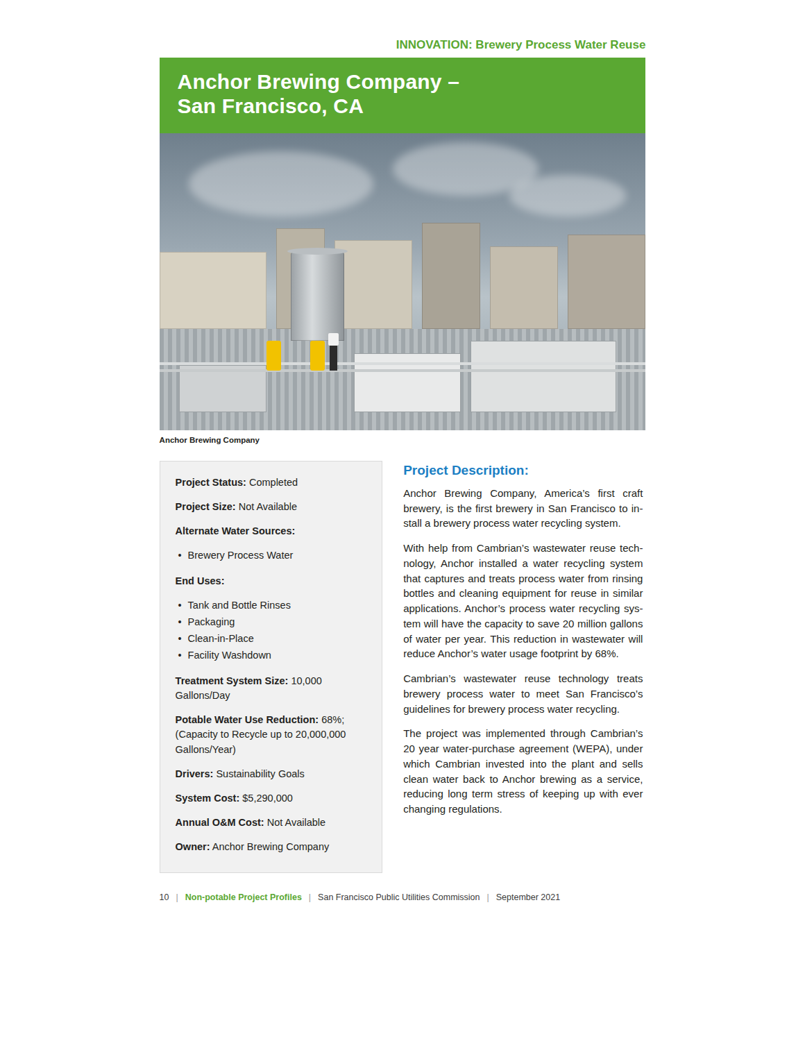INNOVATION: Brewery Process Water Reuse
Anchor Brewing Company –
San Francisco, CA
Anchor Brewing Company
Project Status: Completed
Project Size: Not Available
Alternate Water Sources:
Brewery Process Water
End Uses:
Tank and Bottle Rinses
Packaging
Clean-in-Place
Facility Washdown
Treatment System Size: 10,000 Gallons/Day
Potable Water Use Reduction: 68%;
(Capacity to Recycle up to 20,000,000 Gallons/Year)
Drivers: Sustainability Goals
System Cost: $5,290,000
Annual O&M Cost: Not Available
Owner: Anchor Brewing Company
Project Description:
Anchor Brewing Company, America’s first craft brewery, is the first brewery in San Francisco to install a brewery process water recycling system.
With help from Cambrian’s wastewater reuse technology, Anchor installed a water recycling system that captures and treats process water from rinsing bottles and cleaning equipment for reuse in similar applications. Anchor’s process water recycling system will have the capacity to save 20 million gallons of water per year. This reduction in wastewater will reduce Anchor’s water usage footprint by 68%.
Cambrian’s wastewater reuse technology treats brewery process water to meet San Francisco’s guidelines for brewery process water recycling.
The project was implemented through Cambrian’s 20 year water-purchase agreement (WEPA), under which Cambrian invested into the plant and sells clean water back to Anchor brewing as a service, reducing long term stress of keeping up with ever changing regulations.
10 | Non-potable Project Profiles | San Francisco Public Utilities Commission | September 2021